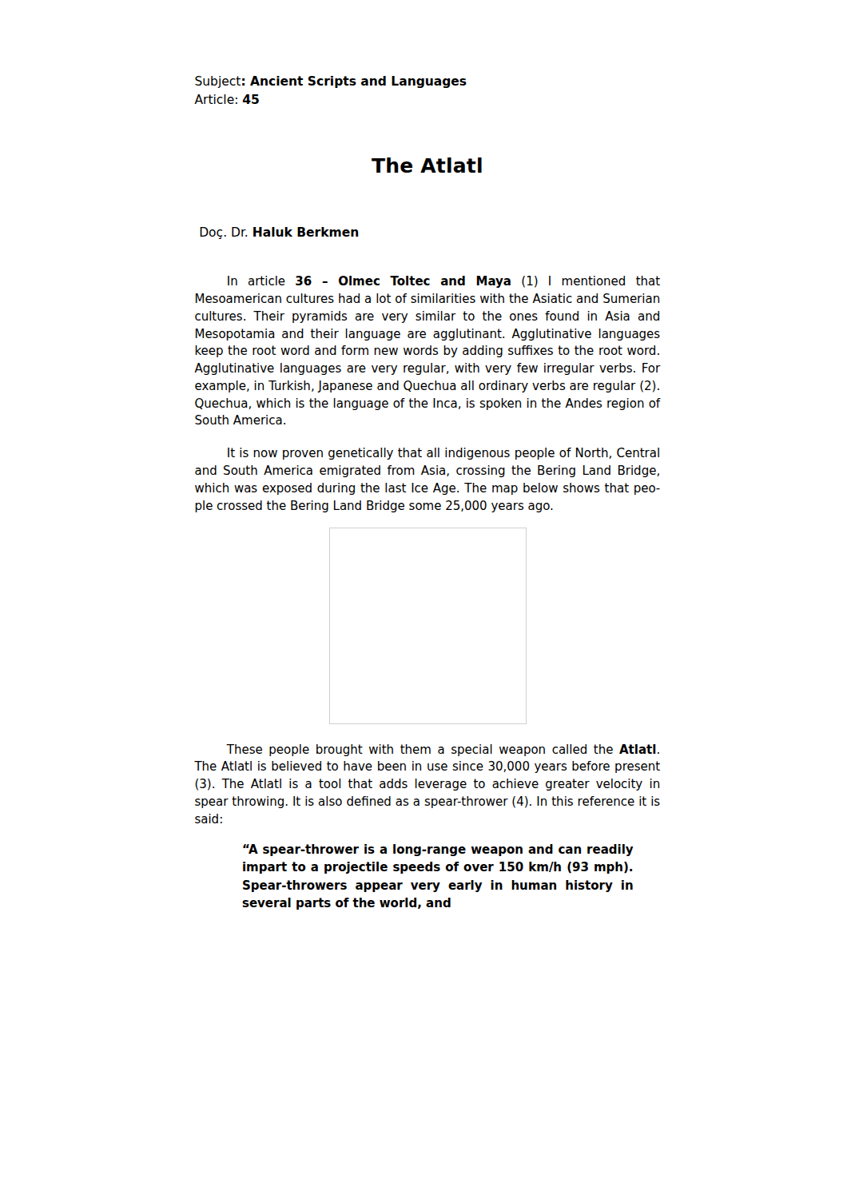Subject: Ancient Scripts and Languages
Article: 45
The Atlatl
Doç. Dr. Haluk Berkmen
In article 36 – Olmec Toltec and Maya (1) I mentioned that Mesoamerican cultures had a lot of similarities with the Asiatic and Sumerian cultures. Their pyramids are very similar to the ones found in Asia and Mesopotamia and their language are agglutinant. Agglutinative languages keep the root word and form new words by adding suffixes to the root word. Agglutinative languages are very regular, with very few irregular verbs. For example, in Turkish, Japanese and Quechua all ordinary verbs are regular (2). Quechua, which is the language of the Inca, is spoken in the Andes region of South America.
It is now proven genetically that all indigenous people of North, Central and South America emigrated from Asia, crossing the Bering Land Bridge, which was exposed during the last Ice Age. The map below shows that people crossed the Bering Land Bridge some 25,000 years ago.
These people brought with them a special weapon called the Atlatl. The Atlatl is believed to have been in use since 30,000 years before present (3). The Atlatl is a tool that adds leverage to achieve greater velocity in spear throwing. It is also defined as a spear-thrower (4). In this reference it is said:
“A spear-thrower is a long-range weapon and can readily impart to a projectile speeds of over 150 km/h (93 mph). Spear-throwers appear very early in human history in several parts of the world, and